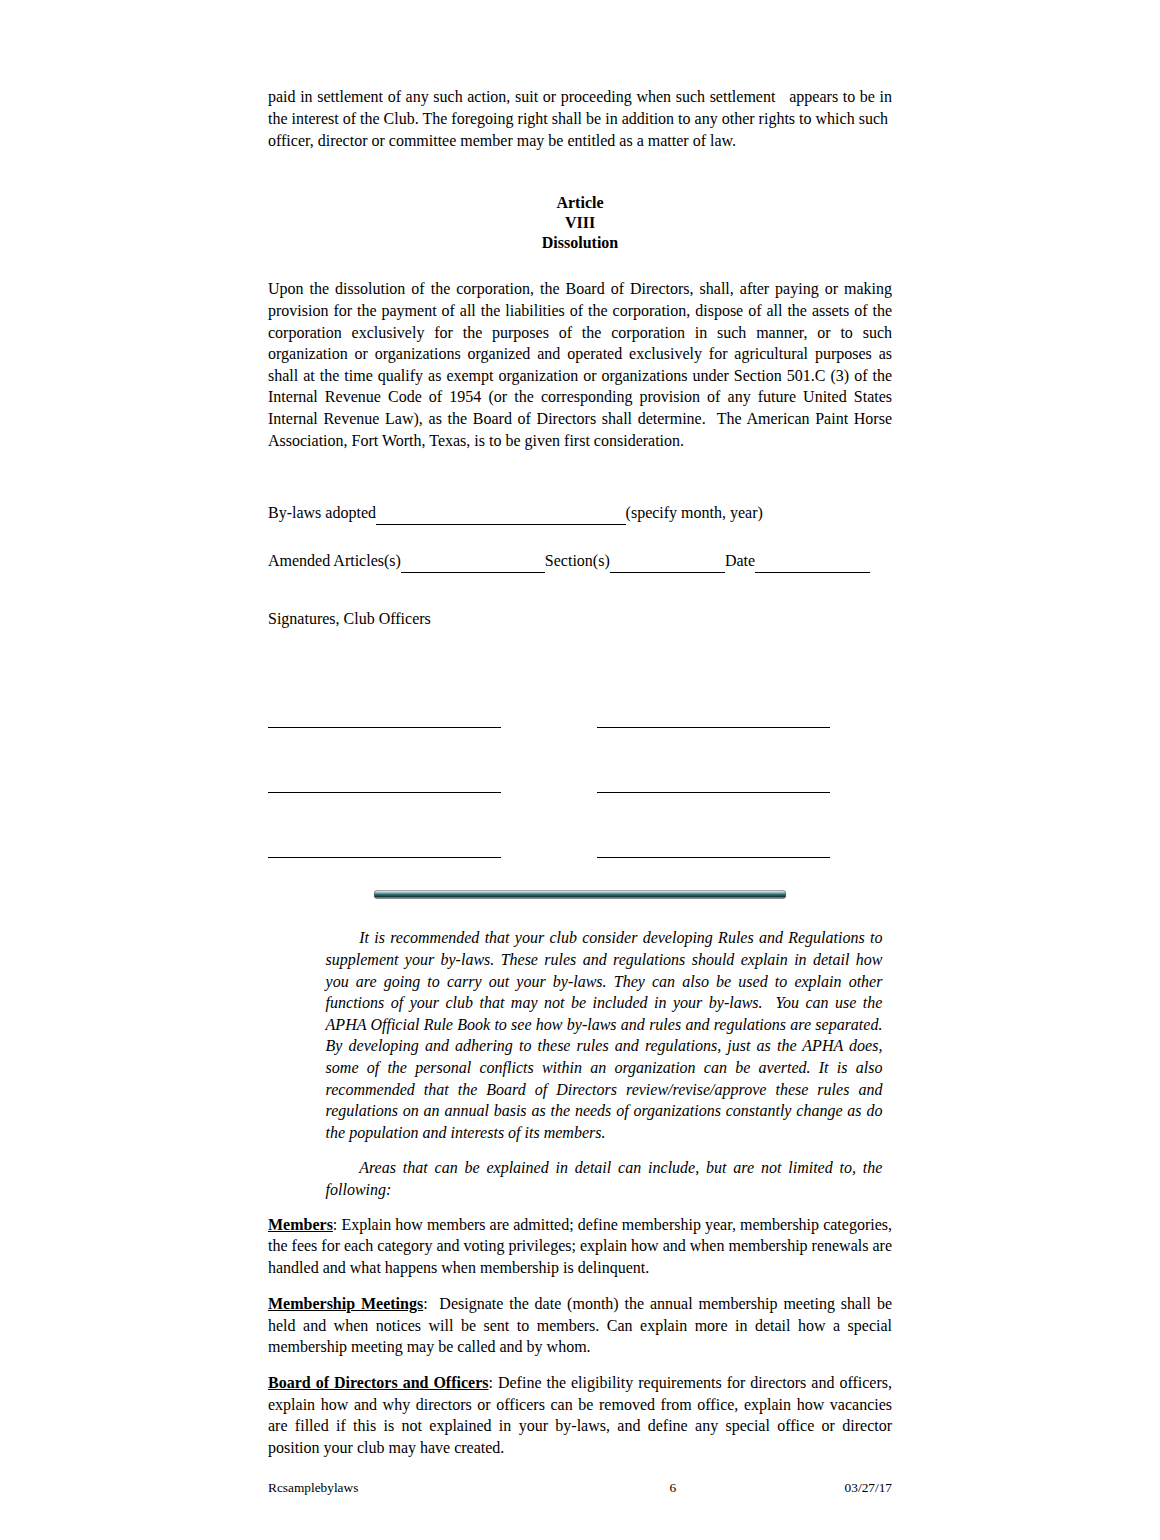paid in settlement of any such action, suit or proceeding when such settlement appears to be in the interest of the Club. The foregoing right shall be in addition to any other rights to which such officer, director or committee member may be entitled as a matter of law.
Article VIII Dissolution
Upon the dissolution of the corporation, the Board of Directors, shall, after paying or making provision for the payment of all the liabilities of the corporation, dispose of all the assets of the corporation exclusively for the purposes of the corporation in such manner, or to such organization or organizations organized and operated exclusively for agricultural purposes as shall at the time qualify as exempt organization or organizations under Section 501.C (3) of the Internal Revenue Code of 1954 (or the corresponding provision of any future United States Internal Revenue Law), as the Board of Directors shall determine. The American Paint Horse Association, Fort Worth, Texas, is to be given first consideration.
By-laws adopted (specify month, year)
Amended Articles(s) Section(s) Date
Signatures, Club Officers
It is recommended that your club consider developing Rules and Regulations to supplement your by-laws. These rules and regulations should explain in detail how you are going to carry out your by-laws. They can also be used to explain other functions of your club that may not be included in your by-laws. You can use the APHA Official Rule Book to see how by-laws and rules and regulations are separated. By developing and adhering to these rules and regulations, just as the APHA does, some of the personal conflicts within an organization can be averted. It is also recommended that the Board of Directors review/revise/approve these rules and regulations on an annual basis as the needs of organizations constantly change as do the population and interests of its members.
Areas that can be explained in detail can include, but are not limited to, the following:
Members: Explain how members are admitted; define membership year, membership categories, the fees for each category and voting privileges; explain how and when membership renewals are handled and what happens when membership is delinquent.
Membership Meetings: Designate the date (month) the annual membership meeting shall be held and when notices will be sent to members. Can explain more in detail how a special membership meeting may be called and by whom.
Board of Directors and Officers: Define the eligibility requirements for directors and officers, explain how and why directors or officers can be removed from office, explain how vacancies are filled if this is not explained in your by-laws, and define any special office or director position your club may have created.
| Rcsamplebylaws | 6 | 03/27/17 |